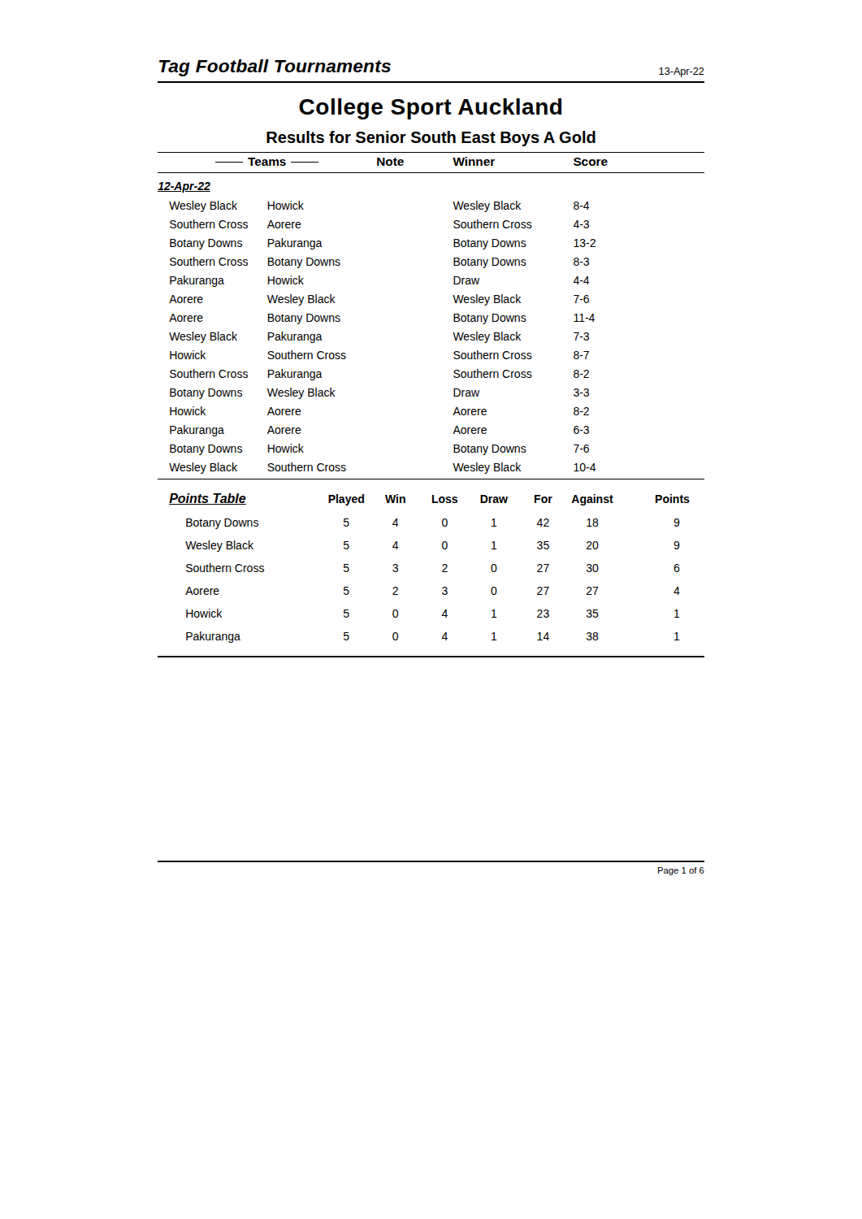Tag Football Tournaments
13-Apr-22
College Sport Auckland
Results for Senior South East Boys A Gold
| Teams | Note | Winner | Score |
| --- | --- | --- | --- |
| 12-Apr-22 |
| Wesley Black | Howick | | Wesley Black | 8-4 |
| Southern Cross | Aorere | | Southern Cross | 4-3 |
| Botany Downs | Pakuranga | | Botany Downs | 13-2 |
| Southern Cross | Botany Downs | | Botany Downs | 8-3 |
| Pakuranga | Howick | | Draw | 4-4 |
| Aorere | Wesley Black | | Wesley Black | 7-6 |
| Aorere | Botany Downs | | Botany Downs | 11-4 |
| Wesley Black | Pakuranga | | Wesley Black | 7-3 |
| Howick | Southern Cross | | Southern Cross | 8-7 |
| Southern Cross | Pakuranga | | Southern Cross | 8-2 |
| Botany Downs | Wesley Black | | Draw | 3-3 |
| Howick | Aorere | | Aorere | 8-2 |
| Pakuranga | Aorere | | Aorere | 6-3 |
| Botany Downs | Howick | | Botany Downs | 7-6 |
| Wesley Black | Southern Cross | | Wesley Black | 10-4 |
| Points Table | Played | Win | Loss | Draw | For | Against | Points |
| --- | --- | --- | --- | --- | --- | --- | --- |
| Botany Downs | 5 | 4 | 0 | 1 | 42 | 18 | 9 |
| Wesley Black | 5 | 4 | 0 | 1 | 35 | 20 | 9 |
| Southern Cross | 5 | 3 | 2 | 0 | 27 | 30 | 6 |
| Aorere | 5 | 2 | 3 | 0 | 27 | 27 | 4 |
| Howick | 5 | 0 | 4 | 1 | 23 | 35 | 1 |
| Pakuranga | 5 | 0 | 4 | 1 | 14 | 38 | 1 |
Page 1 of 6